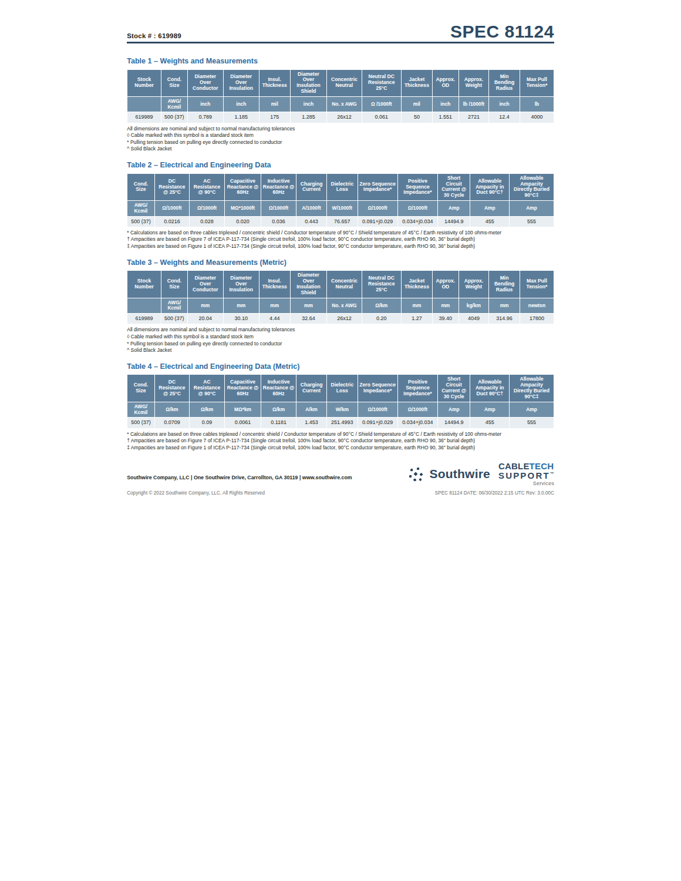Stock # : 619989
SPEC 81124
Table 1 – Weights and Measurements
| Stock Number | Cond. Size | Diameter Over Conductor | Diameter Over Insulation | Insul. Thickness | Diameter Over Insulation Shield | Concentric Neutral | Neutral DC Resistance 25°C | Jacket Thickness | Approx. OD | Approx. Weight | Min Bending Radius | Max Pull Tension* |
| --- | --- | --- | --- | --- | --- | --- | --- | --- | --- | --- | --- | --- |
| | AWG/ Kcmil | inch | inch | mil | inch | No. x AWG | Ω /1000ft | mil | inch | lb /1000ft | inch | lb |
| 619989 | 500 (37) | 0.789 | 1.185 | 175 | 1.285 | 26x12 | 0.061 | 50 | 1.551 | 2721 | 12.4 | 4000 |
All dimensions are nominal and subject to normal manufacturing tolerances
◊ Cable marked with this symbol is a standard stock item
* Pulling tension based on pulling eye directly connected to conductor
^ Solid Black Jacket
Table 2 – Electrical and Engineering Data
| Cond. Size | DC Resistance @ 25°C | AC Resistance @ 90°C | Capacitive Reactance @ 60Hz | Inductive Reactance @ 60Hz | Charging Current | Dielectric Loss | Zero Sequence Impedance* | Positive Sequence Impedance* | Short Circuit Current @ 30 Cycle | Allowable Ampacity in Duct 90°C† | Allowable Ampacity Directly Buried 90°C‡ |
| --- | --- | --- | --- | --- | --- | --- | --- | --- | --- | --- | --- |
| AWG/ Kcmil | Ω/1000ft | Ω/1000ft | MΩ*1000ft | Ω/1000ft | A/1000ft | W/1000ft | Ω/1000ft | Ω/1000ft | Amp | Amp | Amp |
| 500 (37) | 0.0216 | 0.028 | 0.020 | 0.036 | 0.443 | 76.657 | 0.091+j0.029 | 0.034+j0.034 | 14494.9 | 455 | 555 |
* Calculations are based on three cables triplexed / concentric shield / Conductor temperature of 90°C / Shield temperature of 45°C / Earth resistivity of 100 ohms-meter
† Ampacities are based on Figure 7 of ICEA P-117-734 (Single circuit trefoil, 100% load factor, 90°C conductor temperature, earth RHO 90, 36" burial depth)
‡ Ampacities are based on Figure 1 of ICEA P-117-734 (Single circuit trefoil, 100% load factor, 90°C conductor temperature, earth RHO 90, 36" burial depth)
Table 3 – Weights and Measurements (Metric)
| Stock Number | Cond. Size | Diameter Over Conductor | Diameter Over Insulation | Insul. Thickness | Diameter Over Insulation Shield | Concentric Neutral | Neutral DC Resistance 25°C | Jacket Thickness | Approx. OD | Approx. Weight | Min Bending Radius | Max Pull Tension* |
| --- | --- | --- | --- | --- | --- | --- | --- | --- | --- | --- | --- | --- |
| | AWG/ Kcmil | mm | mm | mm | mm | No. x AWG | Ω/km | mm | mm | kg/km | mm | newton |
| 619989 | 500 (37) | 20.04 | 30.10 | 4.44 | 32.64 | 26x12 | 0.20 | 1.27 | 39.40 | 4049 | 314.96 | 17800 |
All dimensions are nominal and subject to normal manufacturing tolerances
◊ Cable marked with this symbol is a standard stock item
* Pulling tension based on pulling eye directly connected to conductor
^ Solid Black Jacket
Table 4 – Electrical and Engineering Data (Metric)
| Cond. Size | DC Resistance @ 25°C | AC Resistance @ 90°C | Capacitive Reactance @ 60Hz | Inductive Reactance @ 60Hz | Charging Current | Dielectric Loss | Zero Sequence Impedance* | Positive Sequence Impedance* | Short Circuit Current @ 30 Cycle | Allowable Ampacity in Duct 90°C† | Allowable Ampacity Directly Buried 90°C‡ |
| --- | --- | --- | --- | --- | --- | --- | --- | --- | --- | --- | --- |
| AWG/ Kcmil | Ω/km | Ω/km | MΩ*km | Ω/km | A/km | W/km | Ω/1000ft | Ω/1000ft | Amp | Amp | Amp |
| 500 (37) | 0.0709 | 0.09 | 0.0061 | 0.1181 | 1.453 | 251.4993 | 0.091+j0.029 | 0.034+j0.034 | 14494.9 | 455 | 555 |
* Calculations are based on three cables triplexed / concentric shield / Conductor temperature of 90°C / Shield temperature of 45°C / Earth resistivity of 100 ohms-meter
† Ampacities are based on Figure 7 of ICEA P-117-734 (Single circuit trefoil, 100% load factor, 90°C conductor temperature, earth RHO 90, 36" burial depth)
‡ Ampacities are based on Figure 1 of ICEA P-117-734 (Single circuit trefoil, 100% load factor, 90°C conductor temperature, earth RHO 90, 36" burial depth)
Southwire
CABLETECH
SUPPORT™
Services
Southwire Company, LLC | One Southwire Drive, Carrollton, GA 30119 | www.southwire.com
Copyright © 2022 Southwire Company, LLC. All Rights Reserved
SPEC 81124 DATE: 06/30/2022 2:15 UTC Rev: 3.0.00C